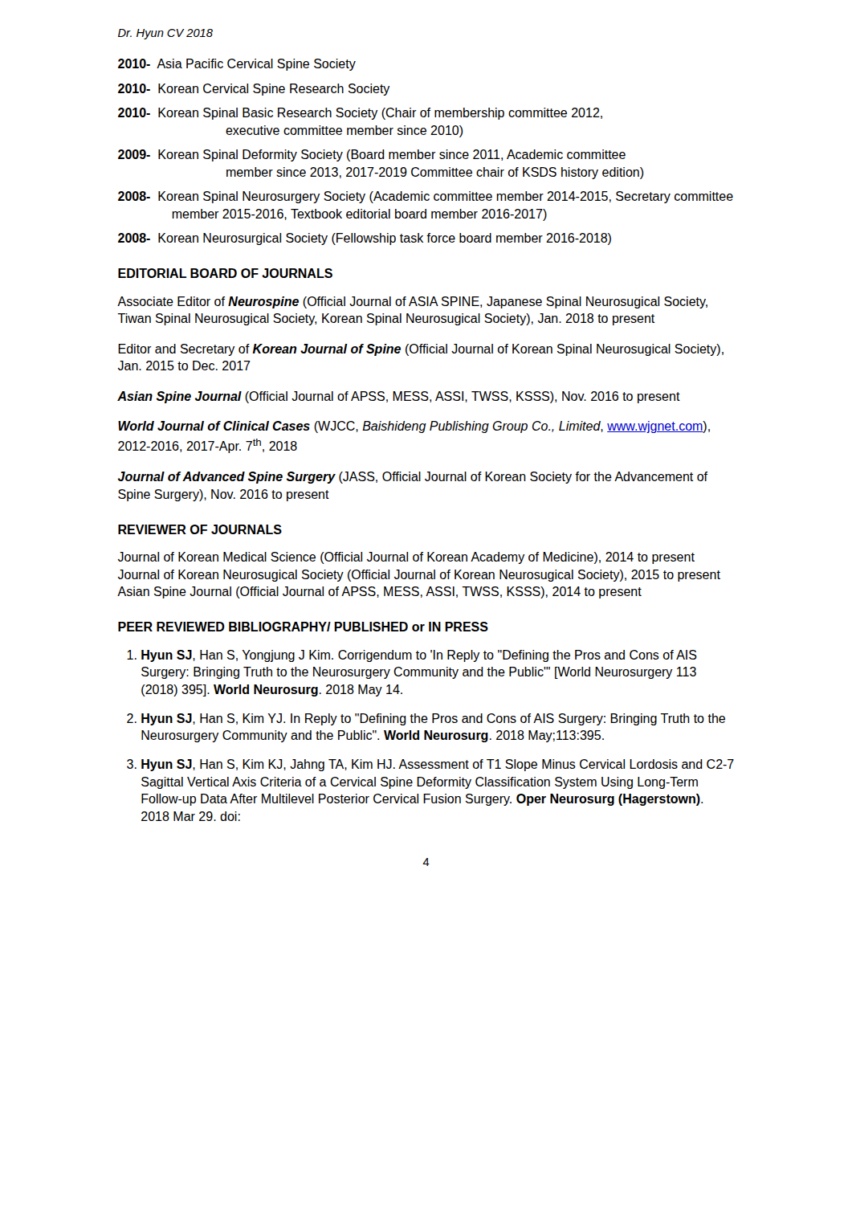Dr. Hyun CV 2018
2010- Asia Pacific Cervical Spine Society
2010- Korean Cervical Spine Research Society
2010- Korean Spinal Basic Research Society (Chair of membership committee 2012, executive committee member since 2010)
2009- Korean Spinal Deformity Society (Board member since 2011, Academic committee member since 2013, 2017-2019 Committee chair of KSDS history edition)
2008- Korean Spinal Neurosurgery Society (Academic committee member 2014-2015, Secretary committee member 2015-2016, Textbook editorial board member 2016-2017)
2008- Korean Neurosurgical Society (Fellowship task force board member 2016-2018)
EDITORIAL BOARD OF JOURNALS
Associate Editor of Neurospine (Official Journal of ASIA SPINE, Japanese Spinal Neurosugical Society, Tiwan Spinal Neurosugical Society, Korean Spinal Neurosugical Society), Jan. 2018 to present
Editor and Secretary of Korean Journal of Spine (Official Journal of Korean Spinal Neurosugical Society), Jan. 2015 to Dec. 2017
Asian Spine Journal (Official Journal of APSS, MESS, ASSI, TWSS, KSSS), Nov. 2016 to present
World Journal of Clinical Cases (WJCC, Baishideng Publishing Group Co., Limited, www.wjgnet.com), 2012-2016, 2017-Apr. 7th, 2018
Journal of Advanced Spine Surgery (JASS, Official Journal of Korean Society for the Advancement of Spine Surgery), Nov. 2016 to present
REVIEWER OF JOURNALS
Journal of Korean Medical Science (Official Journal of Korean Academy of Medicine), 2014 to present
Journal of Korean Neurosugical Society (Official Journal of Korean Neurosugical Society), 2015 to present
Asian Spine Journal (Official Journal of APSS, MESS, ASSI, TWSS, KSSS), 2014 to present
PEER REVIEWED BIBLIOGRAPHY/ PUBLISHED or IN PRESS
Hyun SJ, Han S, Yongjung J Kim. Corrigendum to 'In Reply to "Defining the Pros and Cons of AIS Surgery: Bringing Truth to the Neurosurgery Community and the Public"' [World Neurosurgery 113 (2018) 395]. World Neurosurg. 2018 May 14.
Hyun SJ, Han S, Kim YJ. In Reply to "Defining the Pros and Cons of AIS Surgery: Bringing Truth to the Neurosurgery Community and the Public". World Neurosurg. 2018 May;113:395.
Hyun SJ, Han S, Kim KJ, Jahng TA, Kim HJ. Assessment of T1 Slope Minus Cervical Lordosis and C2-7 Sagittal Vertical Axis Criteria of a Cervical Spine Deformity Classification System Using Long-Term Follow-up Data After Multilevel Posterior Cervical Fusion Surgery. Oper Neurosurg (Hagerstown). 2018 Mar 29. doi:
4